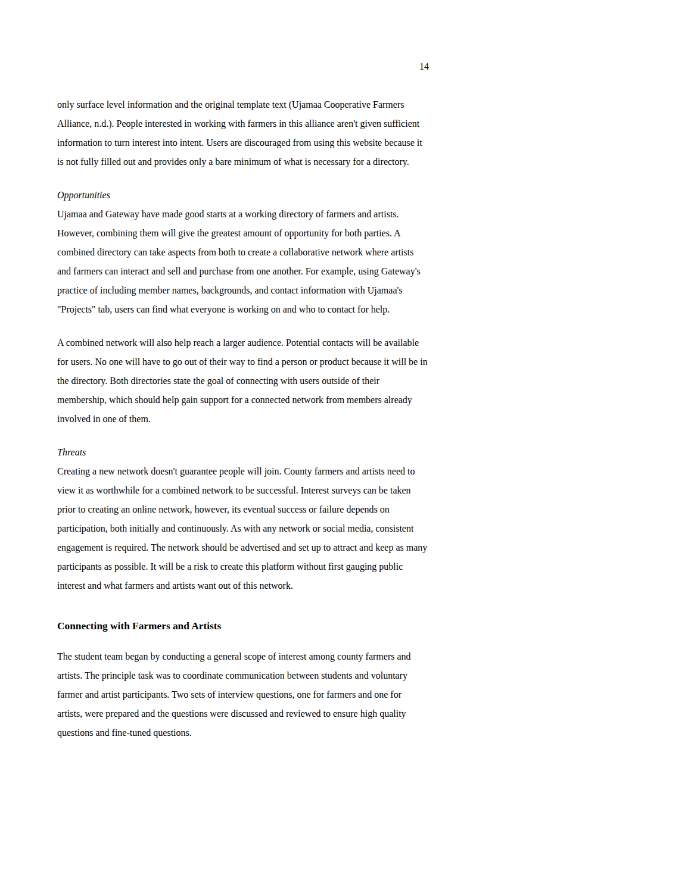14
only surface level information and the original template text (Ujamaa Cooperative Farmers Alliance, n.d.). People interested in working with farmers in this alliance aren't given sufficient information to turn interest into intent. Users are discouraged from using this website because it is not fully filled out and provides only a bare minimum of what is necessary for a directory.
Opportunities
Ujamaa and Gateway have made good starts at a working directory of farmers and artists. However, combining them will give the greatest amount of opportunity for both parties. A combined directory can take aspects from both to create a collaborative network where artists and farmers can interact and sell and purchase from one another. For example, using Gateway's practice of including member names, backgrounds, and contact information with Ujamaa's "Projects" tab, users can find what everyone is working on and who to contact for help.
A combined network will also help reach a larger audience. Potential contacts will be available for users. No one will have to go out of their way to find a person or product because it will be in the directory. Both directories state the goal of connecting with users outside of their membership, which should help gain support for a connected network from members already involved in one of them.
Threats
Creating a new network doesn't guarantee people will join. County farmers and artists need to view it as worthwhile for a combined network to be successful. Interest surveys can be taken prior to creating an online network, however, its eventual success or failure depends on participation, both initially and continuously. As with any network or social media, consistent engagement is required. The network should be advertised and set up to attract and keep as many participants as possible. It will be a risk to create this platform without first gauging public interest and what farmers and artists want out of this network.
Connecting with Farmers and Artists
The student team began by conducting a general scope of interest among county farmers and artists. The principle task was to coordinate communication between students and voluntary farmer and artist participants. Two sets of interview questions, one for farmers and one for artists, were prepared and the questions were discussed and reviewed to ensure high quality questions and fine-tuned questions.